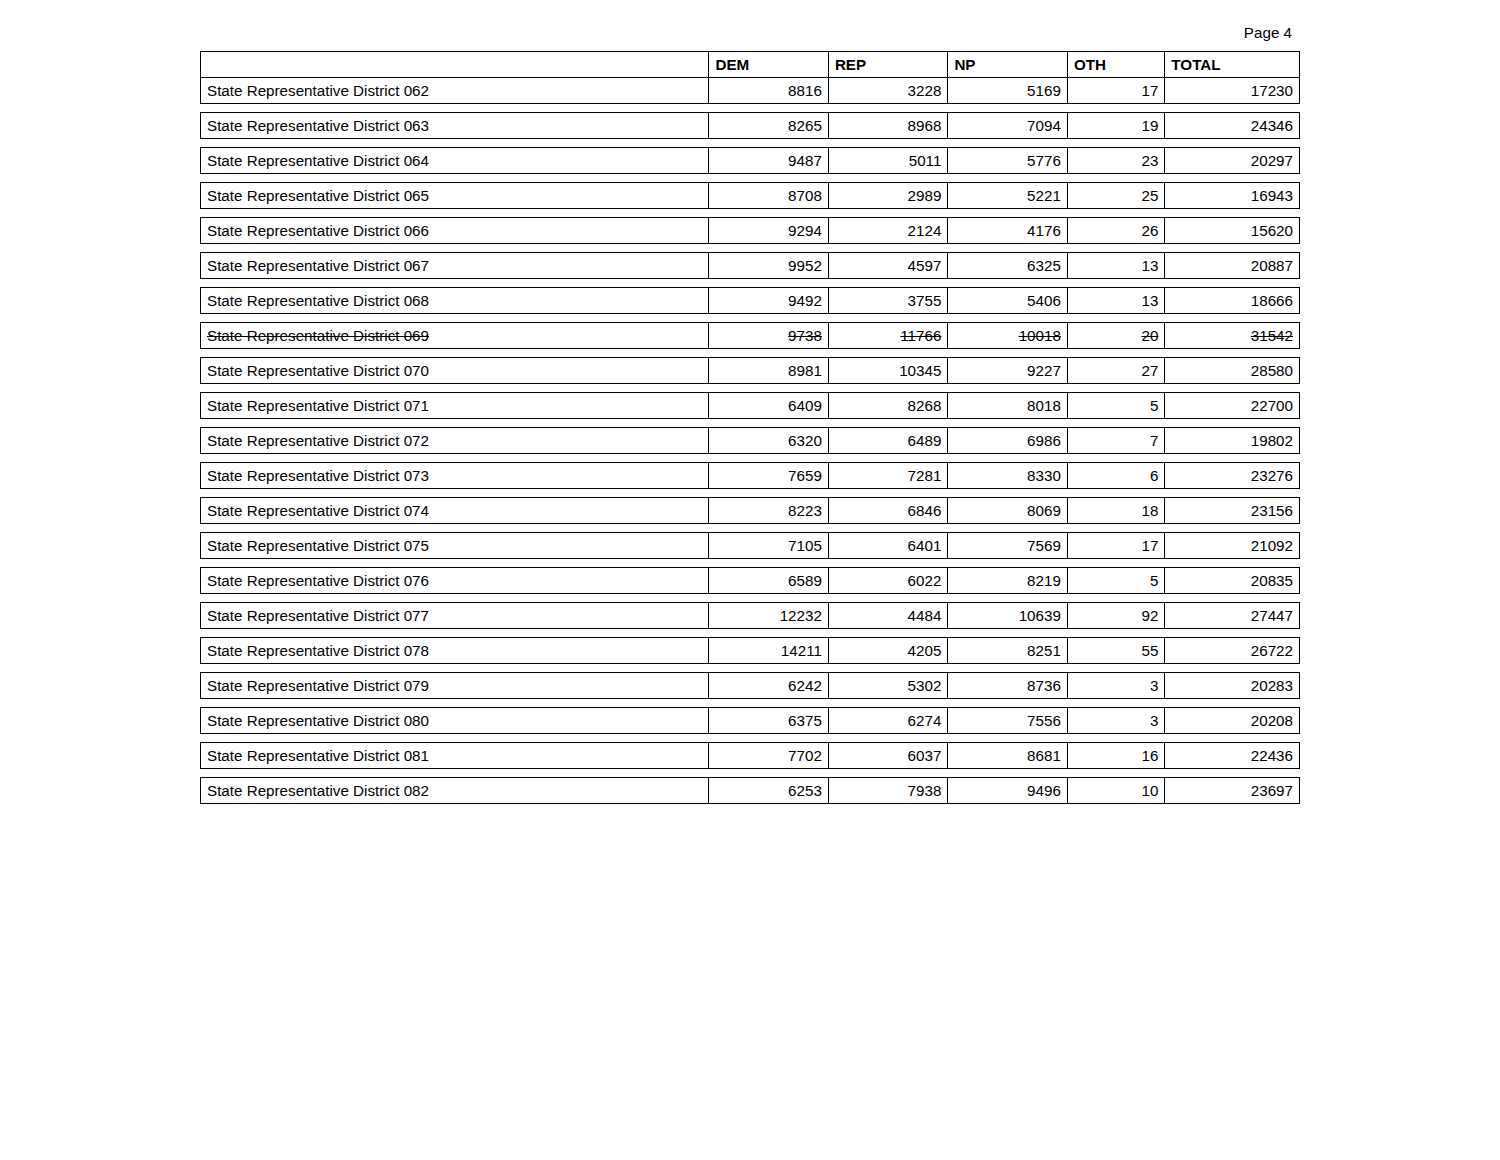Page 4
| | DEM | REP | NP | OTH | TOTAL |
| --- | --- | --- | --- | --- | --- |
| State Representative District 062 | 8816 | 3228 | 5169 | 17 | 17230 |
| State Representative District 063 | 8265 | 8968 | 7094 | 19 | 24346 |
| State Representative District 064 | 9487 | 5011 | 5776 | 23 | 20297 |
| State Representative District 065 | 8708 | 2989 | 5221 | 25 | 16943 |
| State Representative District 066 | 9294 | 2124 | 4176 | 26 | 15620 |
| State Representative District 067 | 9952 | 4597 | 6325 | 13 | 20887 |
| State Representative District 068 | 9492 | 3755 | 5406 | 13 | 18666 |
| State Representative District 069 | 9738 | 11766 | 10018 | 20 | 31542 |
| State Representative District 070 | 8981 | 10345 | 9227 | 27 | 28580 |
| State Representative District 071 | 6409 | 8268 | 8018 | 5 | 22700 |
| State Representative District 072 | 6320 | 6489 | 6986 | 7 | 19802 |
| State Representative District 073 | 7659 | 7281 | 8330 | 6 | 23276 |
| State Representative District 074 | 8223 | 6846 | 8069 | 18 | 23156 |
| State Representative District 075 | 7105 | 6401 | 7569 | 17 | 21092 |
| State Representative District 076 | 6589 | 6022 | 8219 | 5 | 20835 |
| State Representative District 077 | 12232 | 4484 | 10639 | 92 | 27447 |
| State Representative District 078 | 14211 | 4205 | 8251 | 55 | 26722 |
| State Representative District 079 | 6242 | 5302 | 8736 | 3 | 20283 |
| State Representative District 080 | 6375 | 6274 | 7556 | 3 | 20208 |
| State Representative District 081 | 7702 | 6037 | 8681 | 16 | 22436 |
| State Representative District 082 | 6253 | 7938 | 9496 | 10 | 23697 |